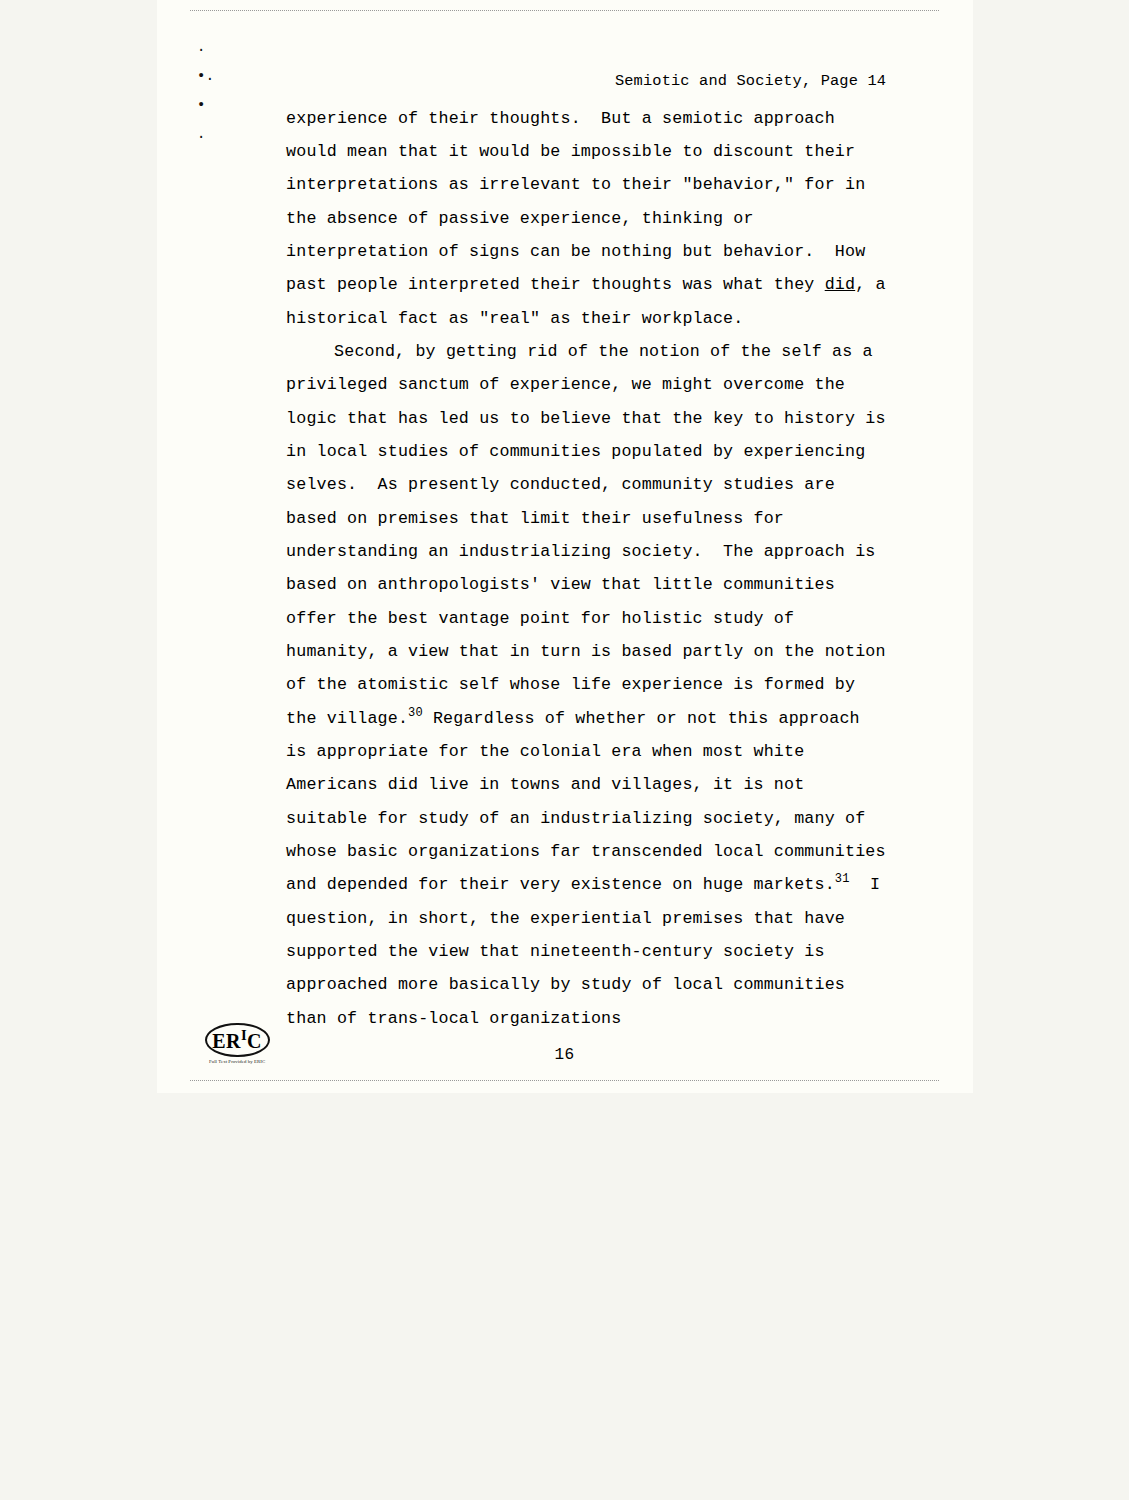.
•.
•
.
Semiotic and Society, Page 14
experience of their thoughts. But a semiotic approach would mean that it would be impossible to discount their interpretations as irrelevant to their "behavior," for in the absence of passive experience, thinking or interpretation of signs can be nothing but behavior. How past people interpreted their thoughts was what they did, a historical fact as "real" as their workplace.
Second, by getting rid of the notion of the self as a privileged sanctum of experience, we might overcome the logic that has led us to believe that the key to history is in local studies of communities populated by experiencing selves. As presently conducted, community studies are based on premises that limit their usefulness for understanding an industrializing society. The approach is based on anthropologists' view that little communities offer the best vantage point for holistic study of humanity, a view that in turn is based partly on the notion of the atomistic self whose life experience is formed by the village.30 Regardless of whether or not this approach is appropriate for the colonial era when most white Americans did live in towns and villages, it is not suitable for study of an industrializing society, many of whose basic organizations far transcended local communities and depended for their very existence on huge markets.31 I question, in short, the experiential premises that have supported the view that nineteenth-century society is approached more basically by study of local communities than of trans-local organizations
ERIC
Full Text Provided by ERIC
16